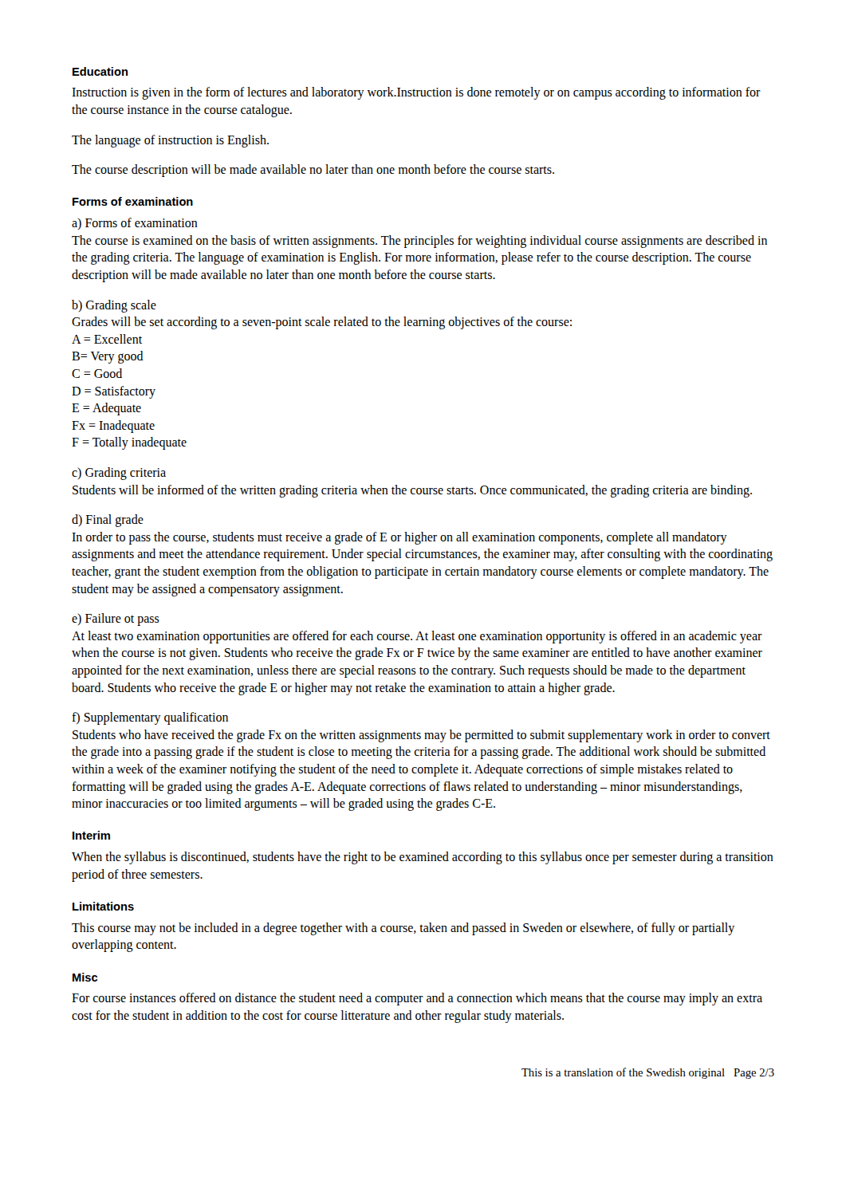Education
Instruction is given in the form of lectures and laboratory work.Instruction is done remotely or on campus according to information for the course instance in the course catalogue.
The language of instruction is English.
The course description will be made available no later than one month before the course starts.
Forms of examination
a) Forms of examination
The course is examined on the basis of written assignments. The principles for weighting individual course assignments are described in the grading criteria. The language of examination is English. For more information, please refer to the course description. The course description will be made available no later than one month before the course starts.
b) Grading scale
Grades will be set according to a seven-point scale related to the learning objectives of the course:
A = Excellent
B= Very good
C = Good
D = Satisfactory
E = Adequate
Fx = Inadequate
F = Totally inadequate
c) Grading criteria
Students will be informed of the written grading criteria when the course starts. Once communicated, the grading criteria are binding.
d) Final grade
In order to pass the course, students must receive a grade of E or higher on all examination components, complete all mandatory assignments and meet the attendance requirement. Under special circumstances, the examiner may, after consulting with the coordinating teacher, grant the student exemption from the obligation to participate in certain mandatory course elements or complete mandatory. The student may be assigned a compensatory assignment.
e) Failure ot pass
At least two examination opportunities are offered for each course. At least one examination opportunity is offered in an academic year when the course is not given. Students who receive the grade Fx or F twice by the same examiner are entitled to have another examiner appointed for the next examination, unless there are special reasons to the contrary. Such requests should be made to the department board. Students who receive the grade E or higher may not retake the examination to attain a higher grade.
f) Supplementary qualification
Students who have received the grade Fx on the written assignments may be permitted to submit supplementary work in order to convert the grade into a passing grade if the student is close to meeting the criteria for a passing grade. The additional work should be submitted within a week of the examiner notifying the student of the need to complete it. Adequate corrections of simple mistakes related to formatting will be graded using the grades A-E. Adequate corrections of flaws related to understanding – minor misunderstandings, minor inaccuracies or too limited arguments – will be graded using the grades C-E.
Interim
When the syllabus is discontinued, students have the right to be examined according to this syllabus once per semester during a transition period of three semesters.
Limitations
This course may not be included in a degree together with a course, taken and passed in Sweden or elsewhere, of fully or partially overlapping content.
Misc
For course instances offered on distance the student need a computer and a connection which means that the course may imply an extra cost for the student in addition to the cost for course litterature and other regular study materials.
This is a translation of the Swedish original Page 2/3